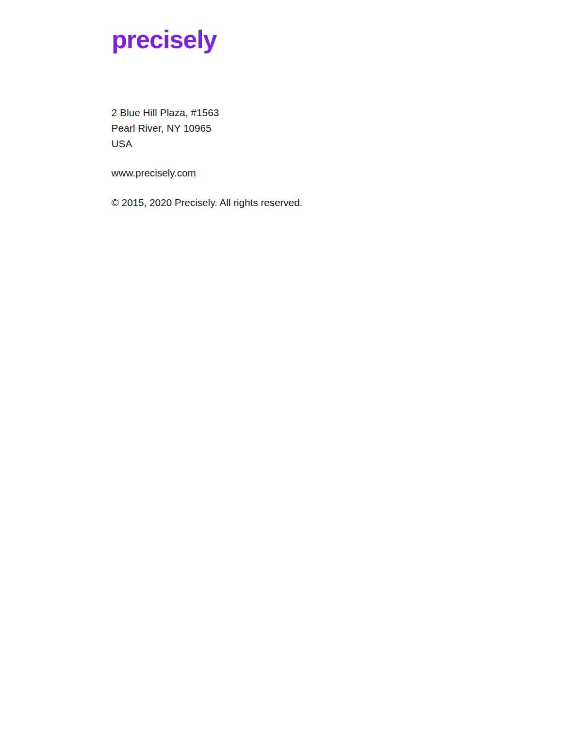precisely
2 Blue Hill Plaza, #1563
Pearl River, NY 10965
USA
www.precisely.com
© 2015, 2020 Precisely. All rights reserved.